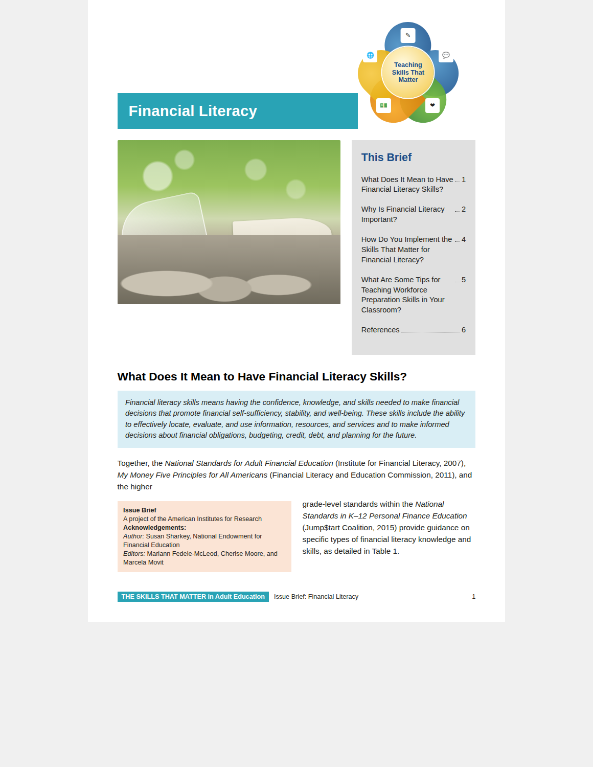Financial Literacy
✎
💬
❤
💵
🌐
Teaching
Skills That
Matter
This Brief
What Does It Mean to Have Financial Literacy Skills? 1
Why Is Financial Literacy Important? 2
How Do You Implement the Skills That Matter for Financial Literacy? 4
What Are Some Tips for Teaching Workforce Preparation Skills in Your Classroom? 5
References 6
What Does It Mean to Have Financial Literacy Skills?
Financial literacy skills means having the confidence, knowledge, and skills needed to make financial decisions that promote financial self-sufficiency, stability, and well-being. These skills include the ability to effectively locate, evaluate, and use information, resources, and services and to make informed decisions about financial obligations, budgeting, credit, debt, and planning for the future.
Together, the National Standards for Adult Financial Education (Institute for Financial Literacy, 2007), My Money Five Principles for All Americans (Financial Literacy and Education Commission, 2011), and the higher
Issue Brief A project of the American Institutes for Research
Acknowledgements: Author: Susan Sharkey, National Endowment for Financial Education
Editors: Mariann Fedele-McLeod, Cherise Moore, and Marcela Movit
grade-level standards within the National Standards in K–12 Personal Finance Education (Jump$tart Coalition, 2015) provide guidance on specific types of financial literacy knowledge and skills, as detailed in Table 1.
THE SKILLS THAT MATTER in Adult Education Issue Brief: Financial Literacy 1